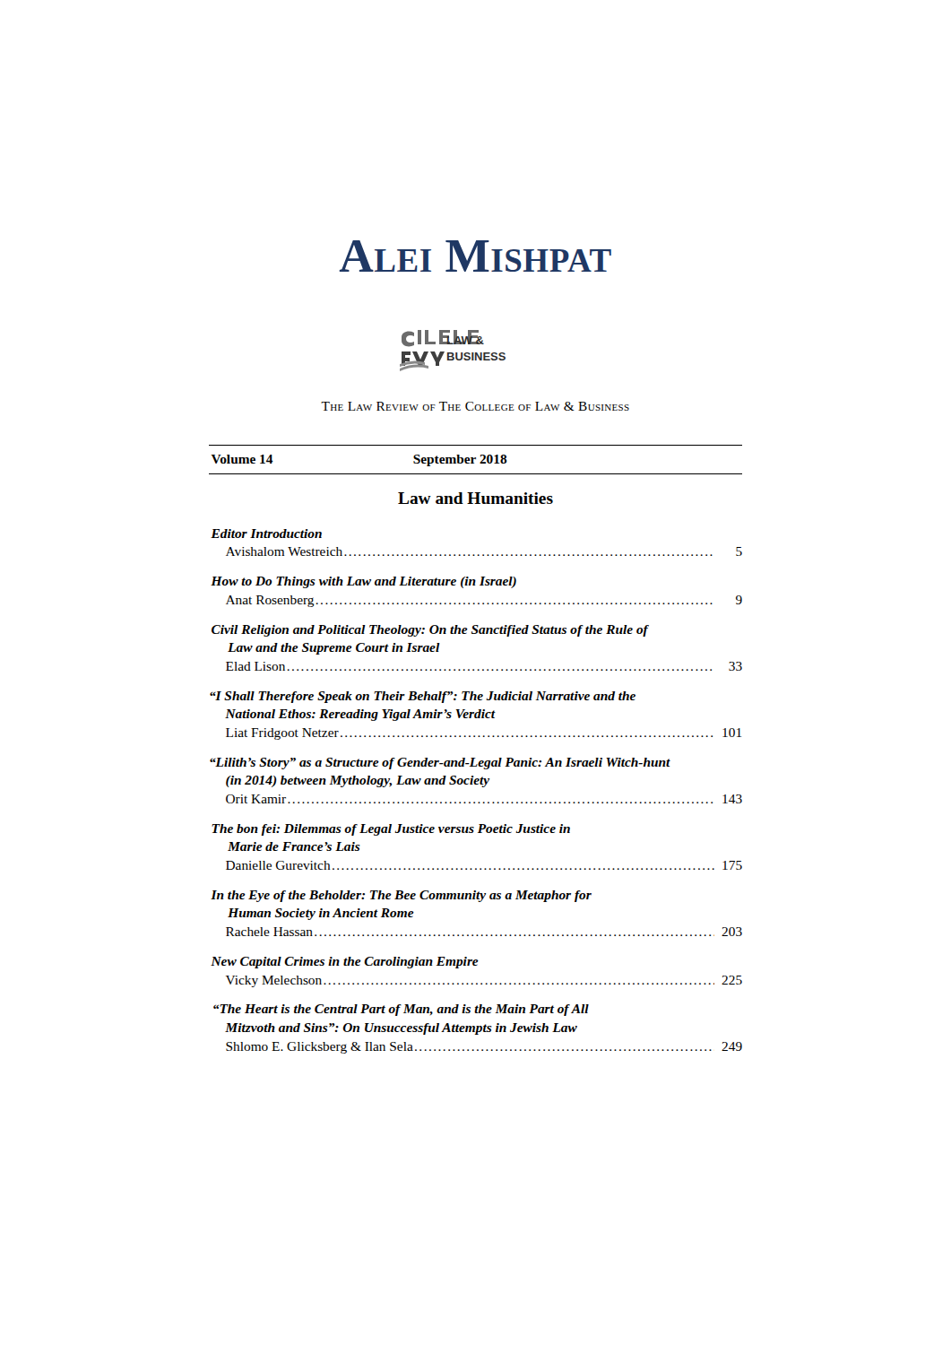Alei Mishpat
LAW & BUSINESS
The Law Review of The College of Law & Business
Volume 14
September 2018
Law and Humanities
Editor Introduction
Avishalom Westreich ......................................................................................................... 5
How to Do Things with Law and Literature (in Israel)
Anat Rosenberg .............................................................................................................. 9
Civil Religion and Political Theology: On the Sanctified Status of the Rule of Law and the Supreme Court in Israel
Elad Lison ..................................................................................................................... 33
“I Shall Therefore Speak on Their Behalf”: The Judicial Narrative and the National Ethos: Rereading Yigal Amir’s Verdict
Liat Fridgoot Netzer ..................................................................................................... 101
“Lilith’s Story” as a Structure of Gender-and-Legal Panic: An Israeli Witch-hunt (in 2014) between Mythology, Law and Society
Orit Kamir .................................................................................................................. 143
The bon fei: Dilemmas of Legal Justice versus Poetic Justice in Marie de France’s Lais
Danielle Gurevitch ....................................................................................................... 175
In the Eye of the Beholder: The Bee Community as a Metaphor for Human Society in Ancient Rome
Rachele Hassan ............................................................................................................ 203
New Capital Crimes in the Carolingian Empire
Vicky Melechson .......................................................................................................... 225
“The Heart is the Central Part of Man, and is the Main Part of All Mitzvoth and Sins”: On Unsuccessful Attempts in Jewish Law
Shlomo E. Glicksberg & Ilan Sela ............................................................................. 249